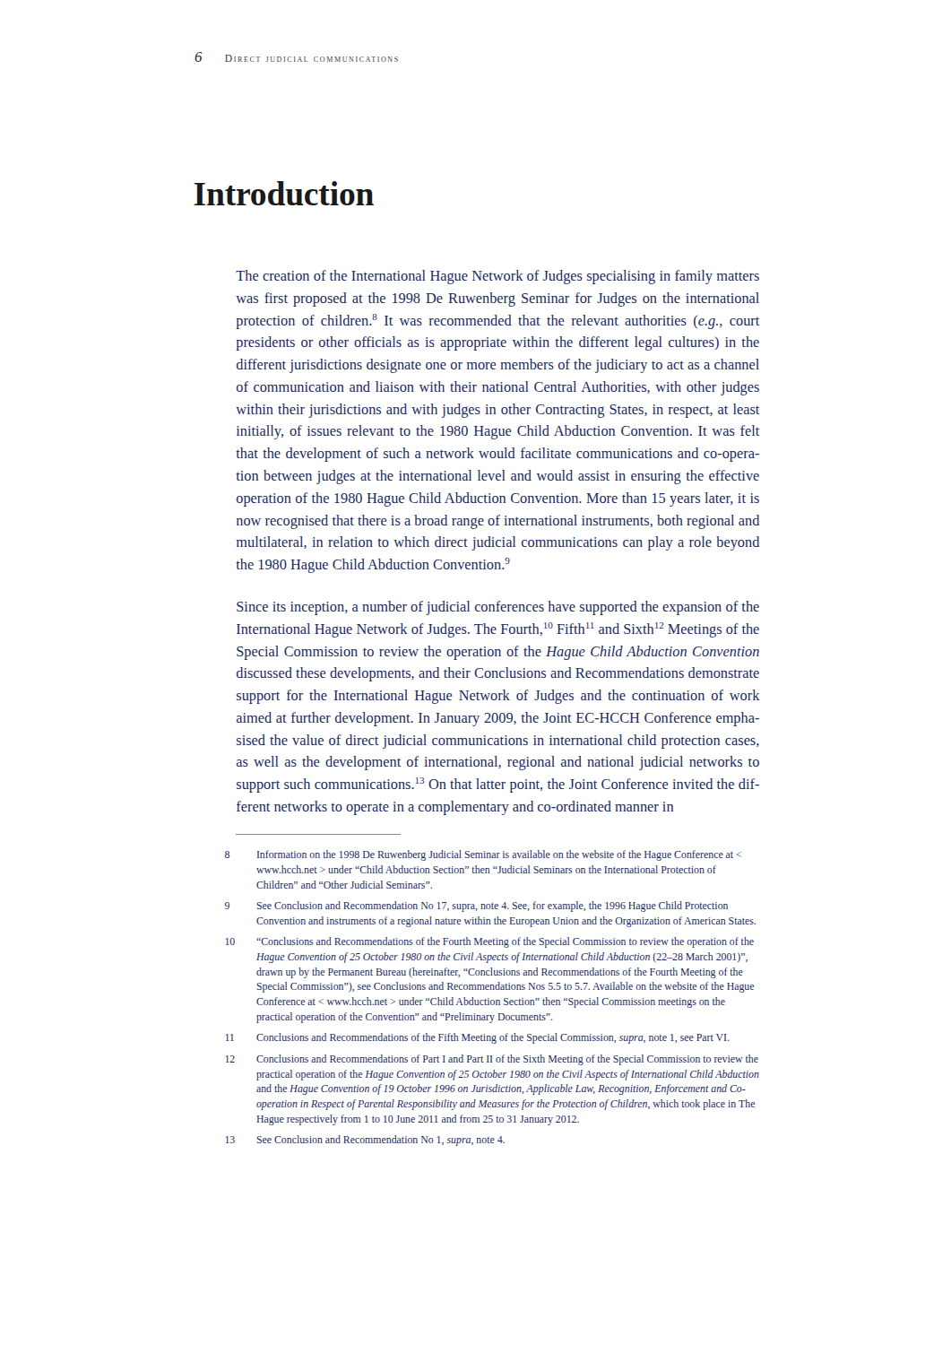6 Direct Judicial Communications
Introduction
The creation of the International Hague Network of Judges specialising in family matters was first proposed at the 1998 De Ruwenberg Seminar for Judges on the international protection of children.8 It was recommended that the relevant authorities (e.g., court presidents or other officials as is appropriate within the different legal cultures) in the different jurisdictions designate one or more members of the judiciary to act as a channel of communication and liaison with their national Central Authorities, with other judges within their jurisdictions and with judges in other Contracting States, in respect, at least initially, of issues relevant to the 1980 Hague Child Abduction Convention. It was felt that the development of such a network would facilitate communications and co-operation between judges at the international level and would assist in ensuring the effective operation of the 1980 Hague Child Abduction Convention. More than 15 years later, it is now recognised that there is a broad range of international instruments, both regional and multilateral, in relation to which direct judicial communications can play a role beyond the 1980 Hague Child Abduction Convention.9
Since its inception, a number of judicial conferences have supported the expansion of the International Hague Network of Judges. The Fourth,10 Fifth11 and Sixth12 Meetings of the Special Commission to review the operation of the Hague Child Abduction Convention discussed these developments, and their Conclusions and Recommendations demonstrate support for the International Hague Network of Judges and the continuation of work aimed at further development. In January 2009, the Joint EC-HCCH Conference emphasised the value of direct judicial communications in international child protection cases, as well as the development of international, regional and national judicial networks to support such communications.13 On that latter point, the Joint Conference invited the different networks to operate in a complementary and co-ordinated manner in
Information on the 1998 De Ruwenberg Judicial Seminar is available on the website of the Hague Conference at < www.hcch.net > under “Child Abduction Section” then “Judicial Seminars on the International Protection of Children” and “Other Judicial Seminars”.
See Conclusion and Recommendation No 17, supra, note 4. See, for example, the 1996 Hague Child Protection Convention and instruments of a regional nature within the European Union and the Organization of American States.
“Conclusions and Recommendations of the Fourth Meeting of the Special Commission to review the operation of the Hague Convention of 25 October 1980 on the Civil Aspects of International Child Abduction (22–28 March 2001)”, drawn up by the Permanent Bureau (hereinafter, “Conclusions and Recommendations of the Fourth Meeting of the Special Commission”), see Conclusions and Recommendations Nos 5.5 to 5.7. Available on the website of the Hague Conference at < www.hcch.net > under “Child Abduction Section” then “Special Commission meetings on the practical operation of the Convention” and “Preliminary Documents”.
Conclusions and Recommendations of the Fifth Meeting of the Special Commission, supra, note 1, see Part VI.
Conclusions and Recommendations of Part I and Part II of the Sixth Meeting of the Special Commission to review the practical operation of the Hague Convention of 25 October 1980 on the Civil Aspects of International Child Abduction and the Hague Convention of 19 October 1996 on Jurisdiction, Applicable Law, Recognition, Enforcement and Co-operation in Respect of Parental Responsibility and Measures for the Protection of Children, which took place in The Hague respectively from 1 to 10 June 2011 and from 25 to 31 January 2012.
See Conclusion and Recommendation No 1, supra, note 4.